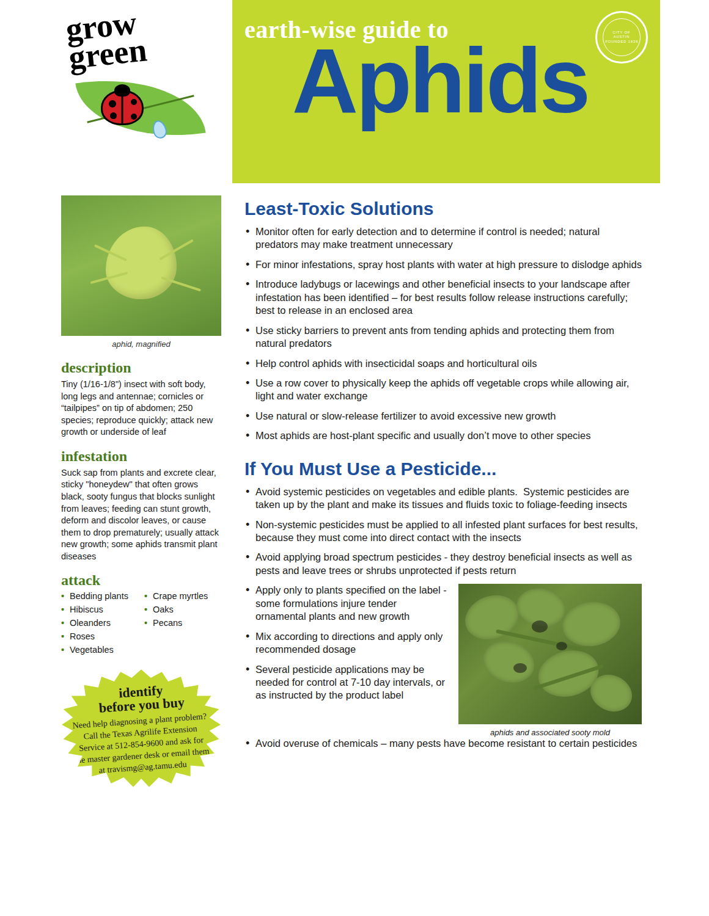grow
green
earth-wise guide to
Aphids
CITY OF AUSTIN FOUNDED 1839
aphid, magnified
description
Tiny (1/16-1/8") insect with soft body, long legs and antennae; cornicles or “tailpipes” on tip of abdomen; 250 species; reproduce quickly; attack new growth or underside of leaf
infestation
Suck sap from plants and excrete clear, sticky "honeydew" that often grows black, sooty fungus that blocks sunlight from leaves; feeding can stunt growth, deform and discolor leaves, or cause them to drop prematurely; usually attack new growth; some aphids transmit plant diseases
attack
Bedding plants
Hibiscus
Oleanders
Roses
Vegetables
Crape myrtles
Oaks
Pecans
identify
before you buy
Need help diagnosing a plant problem? Call the Texas Agrilife Extension Service at 512-854-9600 and ask for the master gardener desk or email them at travismg@ag.tamu.edu
Least-Toxic Solutions
Monitor often for early detection and to determine if control is needed; natural predators may make treatment unnecessary
For minor infestations, spray host plants with water at high pressure to dislodge aphids
Introduce ladybugs or lacewings and other beneficial insects to your landscape after infestation has been identified – for best results follow release instructions carefully; best to release in an enclosed area
Use sticky barriers to prevent ants from tending aphids and protecting them from natural predators
Help control aphids with insecticidal soaps and horticultural oils
Use a row cover to physically keep the aphids off vegetable crops while allowing air, light and water exchange
Use natural or slow-release fertilizer to avoid excessive new growth
Most aphids are host-plant specific and usually don’t move to other species
If You Must Use a Pesticide...
Avoid systemic pesticides on vegetables and edible plants. Systemic pesticides are taken up by the plant and make its tissues and fluids toxic to foliage-feeding insects
Non-systemic pesticides must be applied to all infested plant surfaces for best results, because they must come into direct contact with the insects
Avoid applying broad spectrum pesticides - they destroy beneficial insects as well as pests and leave trees or shrubs unprotected if pests return
Apply only to plants specified on the label - some formulations injure tender ornamental plants and new growth
Mix according to directions and apply only recommended dosage
Several pesticide applications may be needed for control at 7-10 day intervals, or as instructed by the product label
aphids and associated sooty mold
Avoid overuse of chemicals – many pests have become resistant to certain pesticides